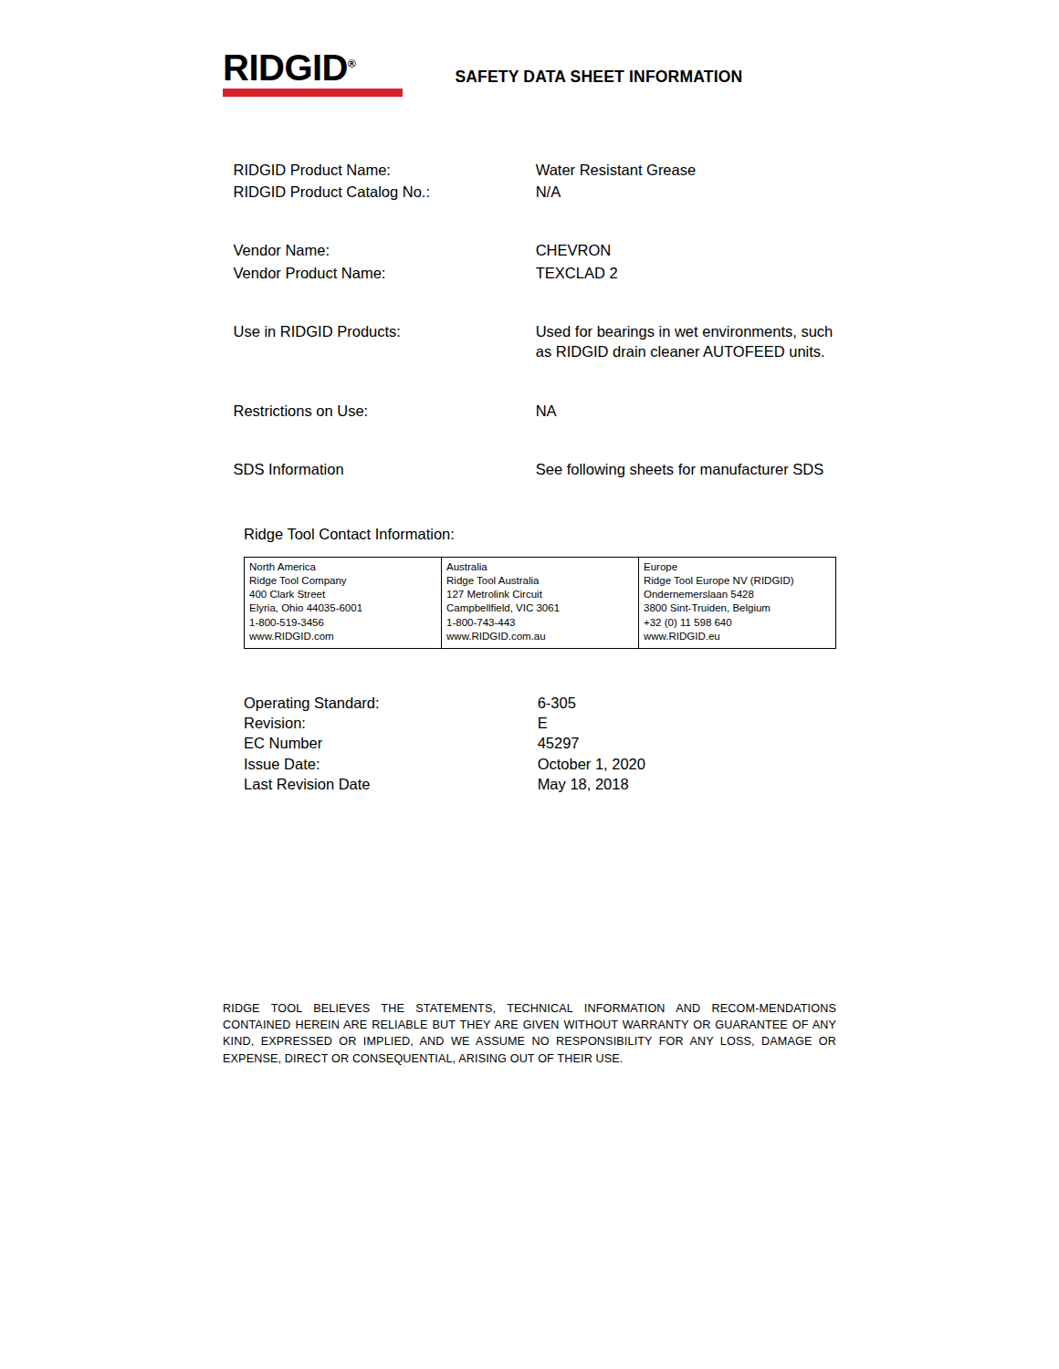RIDGID®
SAFETY DATA SHEET INFORMATION
| RIDGID Product Name: | Water Resistant Grease |
| RIDGID Product Catalog No.: | N/A |
| Vendor Name: | CHEVRON |
| Vendor Product Name: | TEXCLAD 2 |
| Use in RIDGID Products: | Used for bearings in wet environments, such as RIDGID drain cleaner AUTOFEED units. |
| Restrictions on Use: | NA |
| SDS Information | See following sheets for manufacturer SDS |
Ridge Tool Contact Information:
| North America Ridge Tool Company 400 Clark Street Elyria, Ohio 44035-6001 1-800-519-3456 www.RIDGID.com | Australia Ridge Tool Australia 127 Metrolink Circuit Campbellfield, VIC 3061 1-800-743-443 www.RIDGID.com.au | Europe Ridge Tool Europe NV (RIDGID) Ondernemerslaan 5428 3800 Sint-Truiden, Belgium +32 (0) 11 598 640 www.RIDGID.eu |
| Operating Standard: | 6-305 |
| Revision: | E |
| EC Number | 45297 |
| Issue Date: | October 1, 2020 |
| Last Revision Date | May 18, 2018 |
RIDGE TOOL BELIEVES THE STATEMENTS, TECHNICAL INFORMATION AND RECOM-MENDATIONS CONTAINED HEREIN ARE RELIABLE BUT THEY ARE GIVEN WITHOUT WARRANTY OR GUARANTEE OF ANY KIND, EXPRESSED OR IMPLIED, AND WE ASSUME NO RESPONSIBILITY FOR ANY LOSS, DAMAGE OR EXPENSE, DIRECT OR CONSEQUENTIAL, ARISING OUT OF THEIR USE.